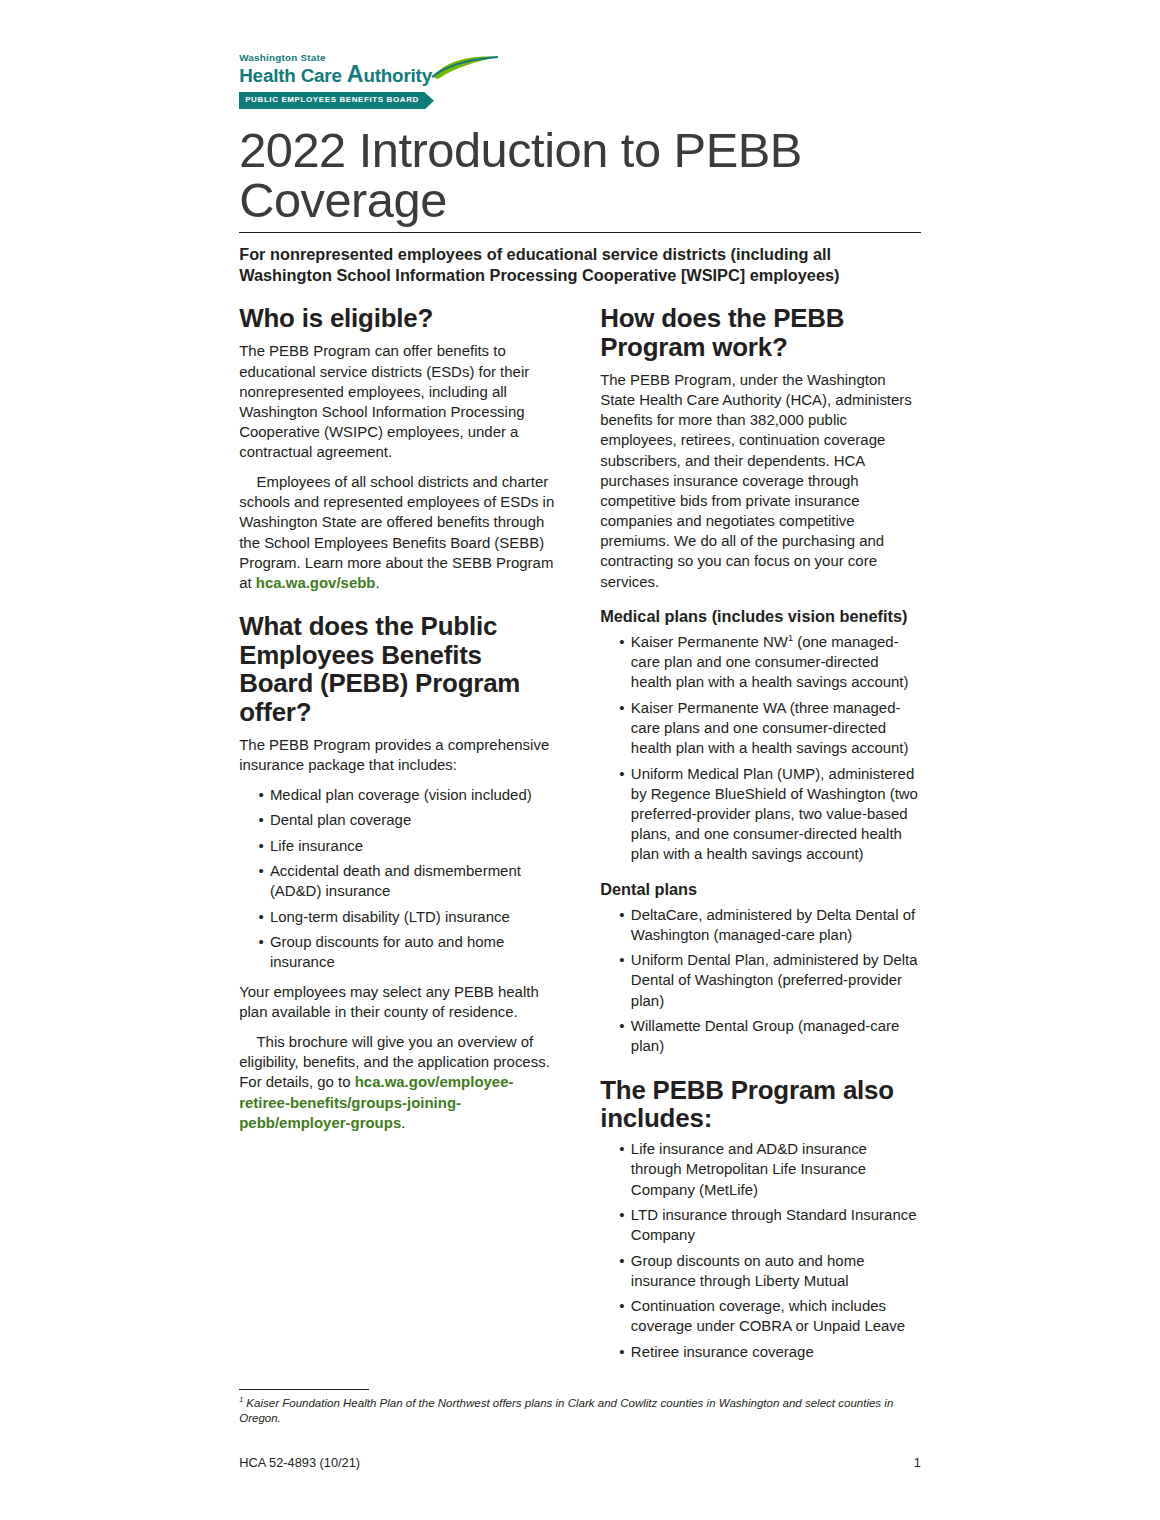Washington State Health Care Authority
PUBLIC EMPLOYEES BENEFITS BOARD
2022 Introduction to PEBB Coverage
For nonrepresented employees of educational service districts (including all Washington School Information Processing Cooperative [WSIPC] employees)
Who is eligible?
The PEBB Program can offer benefits to educational service districts (ESDs) for their nonrepresented employees, including all Washington School Information Processing Cooperative (WSIPC) employees, under a contractual agreement.
Employees of all school districts and charter schools and represented employees of ESDs in Washington State are offered benefits through the School Employees Benefits Board (SEBB) Program. Learn more about the SEBB Program at hca.wa.gov/sebb.
What does the Public Employees Benefits Board (PEBB) Program offer?
The PEBB Program provides a comprehensive insurance package that includes:
Medical plan coverage (vision included)
Dental plan coverage
Life insurance
Accidental death and dismemberment (AD&D) insurance
Long-term disability (LTD) insurance
Group discounts for auto and home insurance
Your employees may select any PEBB health plan available in their county of residence.
This brochure will give you an overview of eligibility, benefits, and the application process. For details, go to hca.wa.gov/employee-retiree-benefits/groups-joining-pebb/employer-groups.
How does the PEBB Program work?
The PEBB Program, under the Washington State Health Care Authority (HCA), administers benefits for more than 382,000 public employees, retirees, continuation coverage subscribers, and their dependents. HCA purchases insurance coverage through competitive bids from private insurance companies and negotiates competitive premiums. We do all of the purchasing and contracting so you can focus on your core services.
Medical plans (includes vision benefits)
Kaiser Permanente NW1 (one managed-care plan and one consumer-directed health plan with a health savings account)
Kaiser Permanente WA (three managed-care plans and one consumer-directed health plan with a health savings account)
Uniform Medical Plan (UMP), administered by Regence BlueShield of Washington (two preferred-provider plans, two value-based plans, and one consumer-directed health plan with a health savings account)
Dental plans
DeltaCare, administered by Delta Dental of Washington (managed-care plan)
Uniform Dental Plan, administered by Delta Dental of Washington (preferred-provider plan)
Willamette Dental Group (managed-care plan)
The PEBB Program also includes:
Life insurance and AD&D insurance through Metropolitan Life Insurance Company (MetLife)
LTD insurance through Standard Insurance Company
Group discounts on auto and home insurance through Liberty Mutual
Continuation coverage, which includes coverage under COBRA or Unpaid Leave
Retiree insurance coverage
1 Kaiser Foundation Health Plan of the Northwest offers plans in Clark and Cowlitz counties in Washington and select counties in Oregon.
HCA 52-4893 (10/21) 1